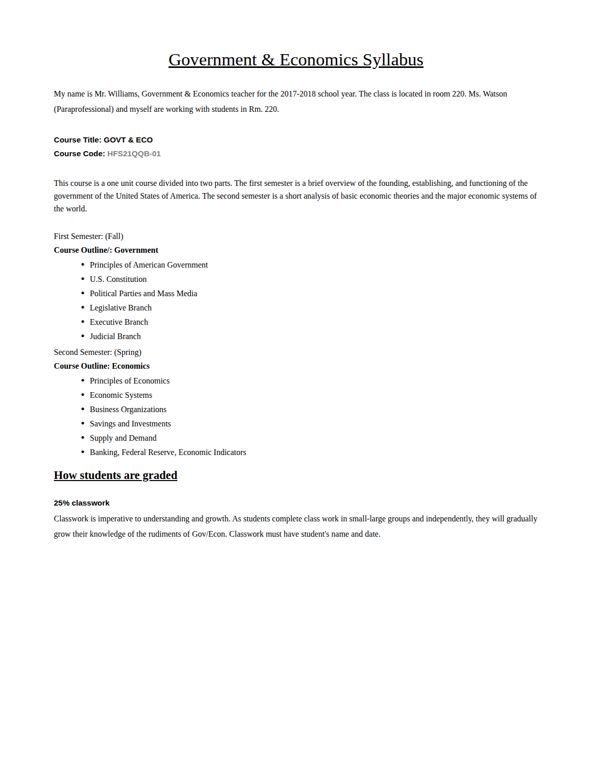Government & Economics Syllabus
My name is Mr. Williams, Government & Economics teacher for the 2017-2018 school year. The class is located in room 220. Ms. Watson (Paraprofessional) and myself are working with students in Rm. 220.
Course Title: GOVT & ECO
Course Code: HFS21QQB-01
This course is a one unit course divided into two parts. The first semester is a brief overview of the founding, establishing, and functioning of the government of the United States of America. The second semester is a short analysis of basic economic theories and the major economic systems of the world.
First Semester: (Fall)
Course Outline/: Government
Principles of American Government
U.S. Constitution
Political Parties and Mass Media
Legislative Branch
Executive Branch
Judicial Branch
Second Semester: (Spring)
Course Outline: Economics
Principles of Economics
Economic Systems
Business Organizations
Savings and Investments
Supply and Demand
Banking, Federal Reserve, Economic Indicators
How students are graded
25% classwork
Classwork is imperative to understanding and growth. As students complete class work in small-large groups and independently, they will gradually grow their knowledge of the rudiments of Gov/Econ. Classwork must have student's name and date.